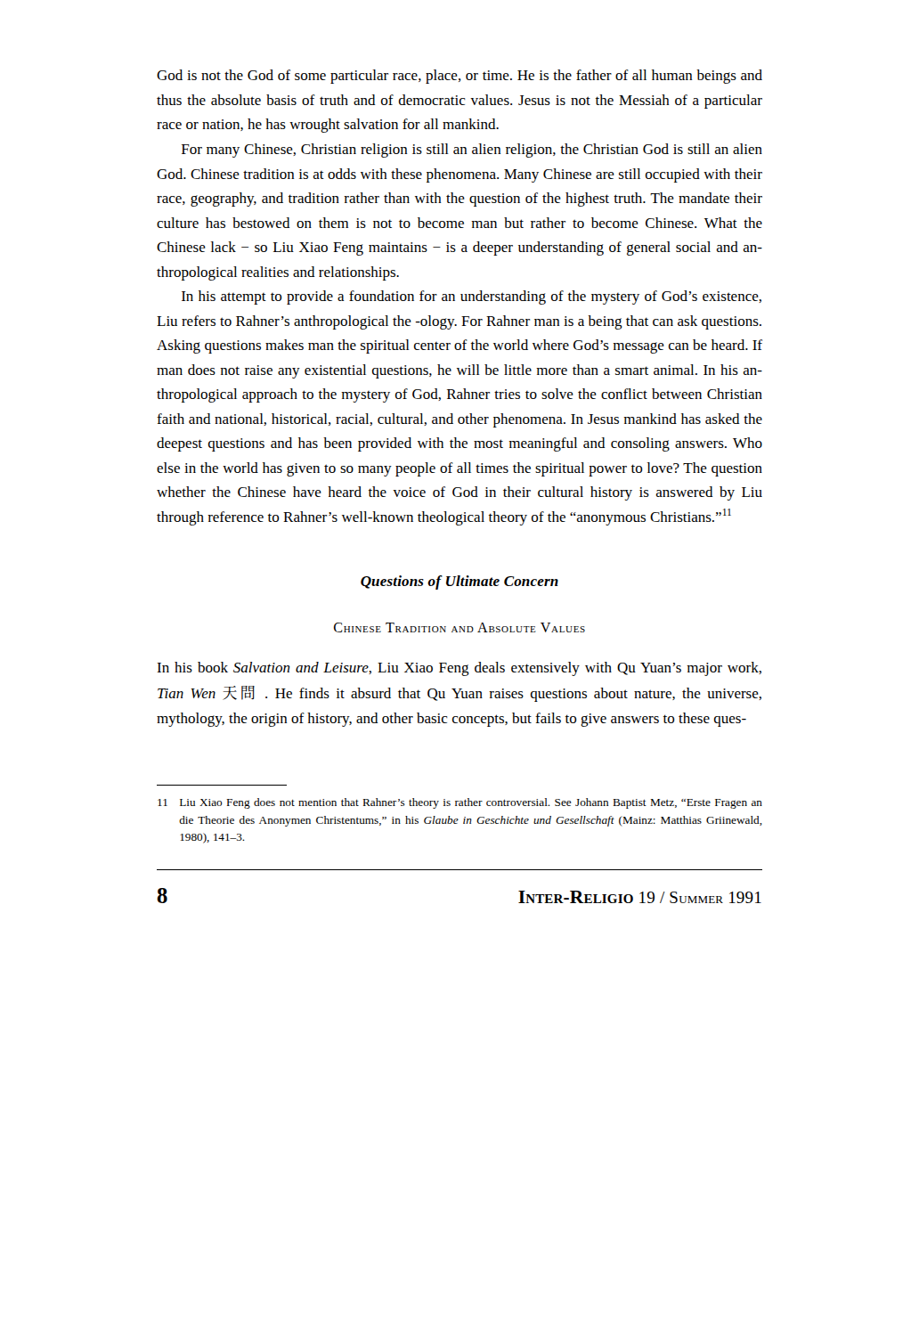God is not the God of some particular race, place, or time. He is the father of all human beings and thus the absolute basis of truth and of democratic values. Jesus is not the Messiah of a particular race or nation, he has wrought salvation for all mankind.
For many Chinese, Christian religion is still an alien religion, the Christian God is still an alien God. Chinese tradition is at odds with these phenomena. Many Chinese are still occupied with their race, geography, and tradition rather than with the question of the highest truth. The mandate their culture has bestowed on them is not to become man but rather to become Chinese. What the Chinese lack − so Liu Xiao Feng maintains − is a deeper understanding of general social and anthropological realities and relationships.
In his attempt to provide a foundation for an understanding of the mystery of God’s existence, Liu refers to Rahner’s anthropological the -ology. For Rahner man is a being that can ask questions. Asking questions makes man the spiritual center of the world where God’s message can be heard. If man does not raise any existential questions, he will be little more than a smart animal. In his anthropological approach to the mystery of God, Rahner tries to solve the conflict between Christian faith and national, historical, racial, cultural, and other phenomena. In Jesus mankind has asked the deepest questions and has been provided with the most meaningful and consoling answers. Who else in the world has given to so many people of all times the spiritual power to love? The question whether the Chinese have heard the voice of God in their cultural history is answered by Liu through reference to Rahner’s well-known theological theory of the “anonymous Christians.”11
Questions of Ultimate Concern
Chinese Tradition and Absolute Values
In his book Salvation and Leisure, Liu Xiao Feng deals extensively with Qu Yuan’s major work, Tian Wen 天問 . He finds it absurd that Qu Yuan raises questions about nature, the universe, mythology, the origin of history, and other basic concepts, but fails to give answers to these ques-
11 Liu Xiao Feng does not mention that Rahner’s theory is rather controversial. See Johann Baptist Metz, “Erste Fragen an die Theorie des Anonymen Christentums,” in his Glaube in Geschichte und Gesellschaft (Mainz: Matthias Griinewald, 1980), 141–3.
8
Inter-Religio 19 / Summer 1991